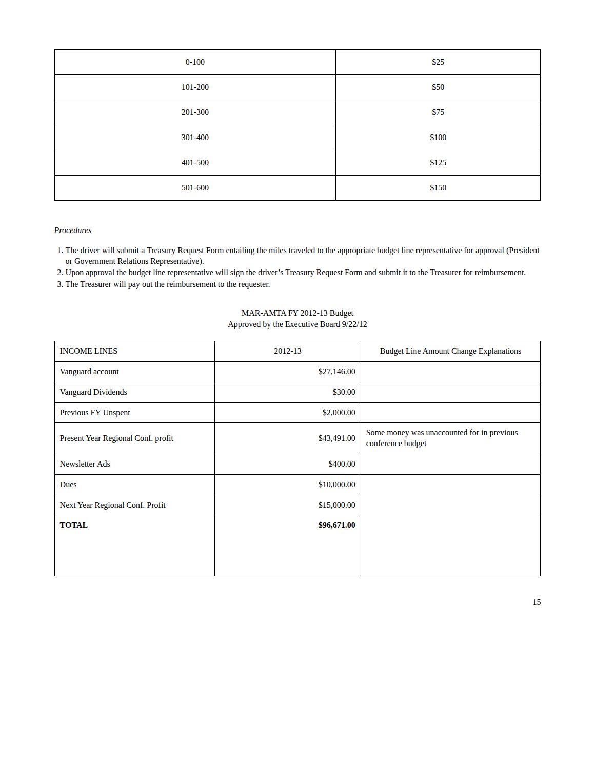| 0-100 | $25 |
| 101-200 | $50 |
| 201-300 | $75 |
| 301-400 | $100 |
| 401-500 | $125 |
| 501-600 | $150 |
Procedures
The driver will submit a Treasury Request Form entailing the miles traveled to the appropriate budget line representative for approval (President or Government Relations Representative).
Upon approval the budget line representative will sign the driver’s Treasury Request Form and submit it to the Treasurer for reimbursement.
The Treasurer will pay out the reimbursement to the requester.
MAR-AMTA FY 2012-13 Budget
Approved by the Executive Board 9/22/12
| INCOME LINES | 2012-13 | Budget Line Amount Change Explanations |
| --- | --- | --- |
| Vanguard account | $27,146.00 | |
| Vanguard Dividends | $30.00 | |
| Previous FY Unspent | $2,000.00 | |
| Present Year Regional Conf. profit | $43,491.00 | Some money was unaccounted for in previous conference budget |
| Newsletter Ads | $400.00 | |
| Dues | $10,000.00 | |
| Next Year Regional Conf. Profit | $15,000.00 | |
| TOTAL | $96,671.00 | |
15